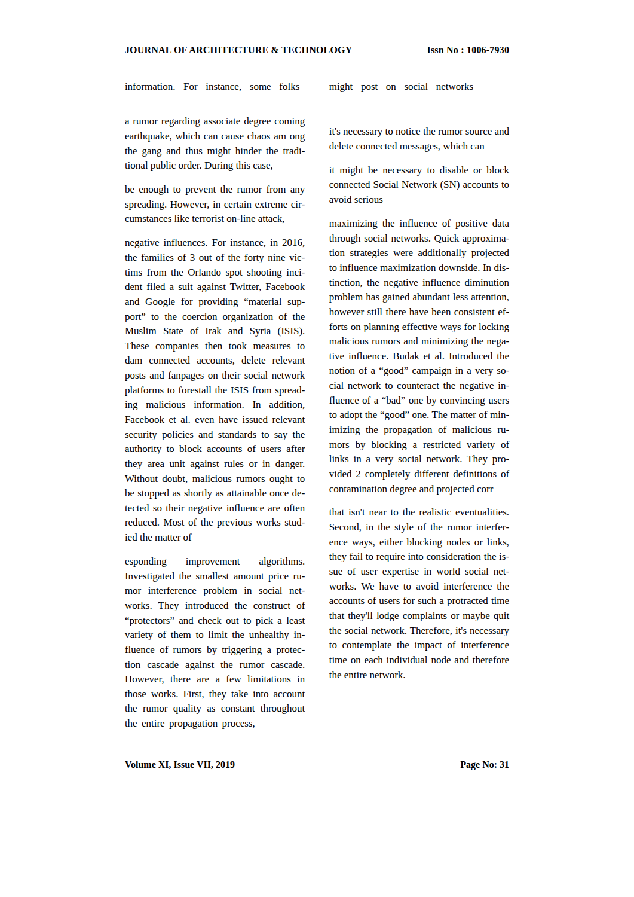Journal of Architecture & Technology Issn No : 1006-7930
information. For instance, some folks
a rumor regarding associate degree coming earthquake, which can cause chaos am ong the gang and thus might hinder the traditional public order. During this case,
be enough to prevent the rumor from any spreading. However, in certain extreme circumstances like terrorist on-line attack,
negative influences. For instance, in 2016, the families of 3 out of the forty nine victims from the Orlando spot shooting incident filed a suit against Twitter, Facebook and Google for providing “material support” to the coercion organization of the Muslim State of Irak and Syria (ISIS). These companies then took measures to dam connected accounts, delete relevant posts and fanpages on their social network platforms to forestall the ISIS from spreading malicious information. In addition, Facebook et al. even have issued relevant security policies and standards to say the authority to block accounts of users after they area unit against rules or in danger. Without doubt, malicious rumors ought to be stopped as shortly as attainable once detected so their negative influence are often reduced. Most of the previous works studied the matter of
esponding improvement algorithms. Investigated the smallest amount price rumor interference problem in social networks. They introduced the construct of “protectors” and check out to pick a least variety of them to limit the unhealthy influence of rumors by triggering a protection cascade against the rumor cascade. However, there are a few limitations in those works. First, they take into account the rumor quality as constant throughout the entire propagation process,
might post on social networks
it's necessary to notice the rumor source and delete connected messages, which can
it might be necessary to disable or block connected Social Network (SN) accounts to avoid serious
maximizing the influence of positive data through social networks. Quick approximation strategies were additionally projected to influence maximization downside. In distinction, the negative influence diminution problem has gained abundant less attention, however still there have been consistent efforts on planning effective ways for locking malicious rumors and minimizing the negative influence. Budak et al. Introduced the notion of a “good” campaign in a very social network to counteract the negative influence of a “bad” one by convincing users to adopt the “good” one. The matter of minimizing the propagation of malicious rumors by blocking a restricted variety of links in a very social network. They provided 2 completely different definitions of contamination degree and projected corr
that isn't near to the realistic eventualities. Second, in the style of the rumor interference ways, either blocking nodes or links, they fail to require into consideration the issue of user expertise in world social networks. We have to avoid interference the accounts of users for such a protracted time that they'll lodge complaints or maybe quit the social network. Therefore, it's necessary to contemplate the impact of interference time on each individual node and therefore the entire network.
Volume XI, Issue VII, 2019 Page No: 31